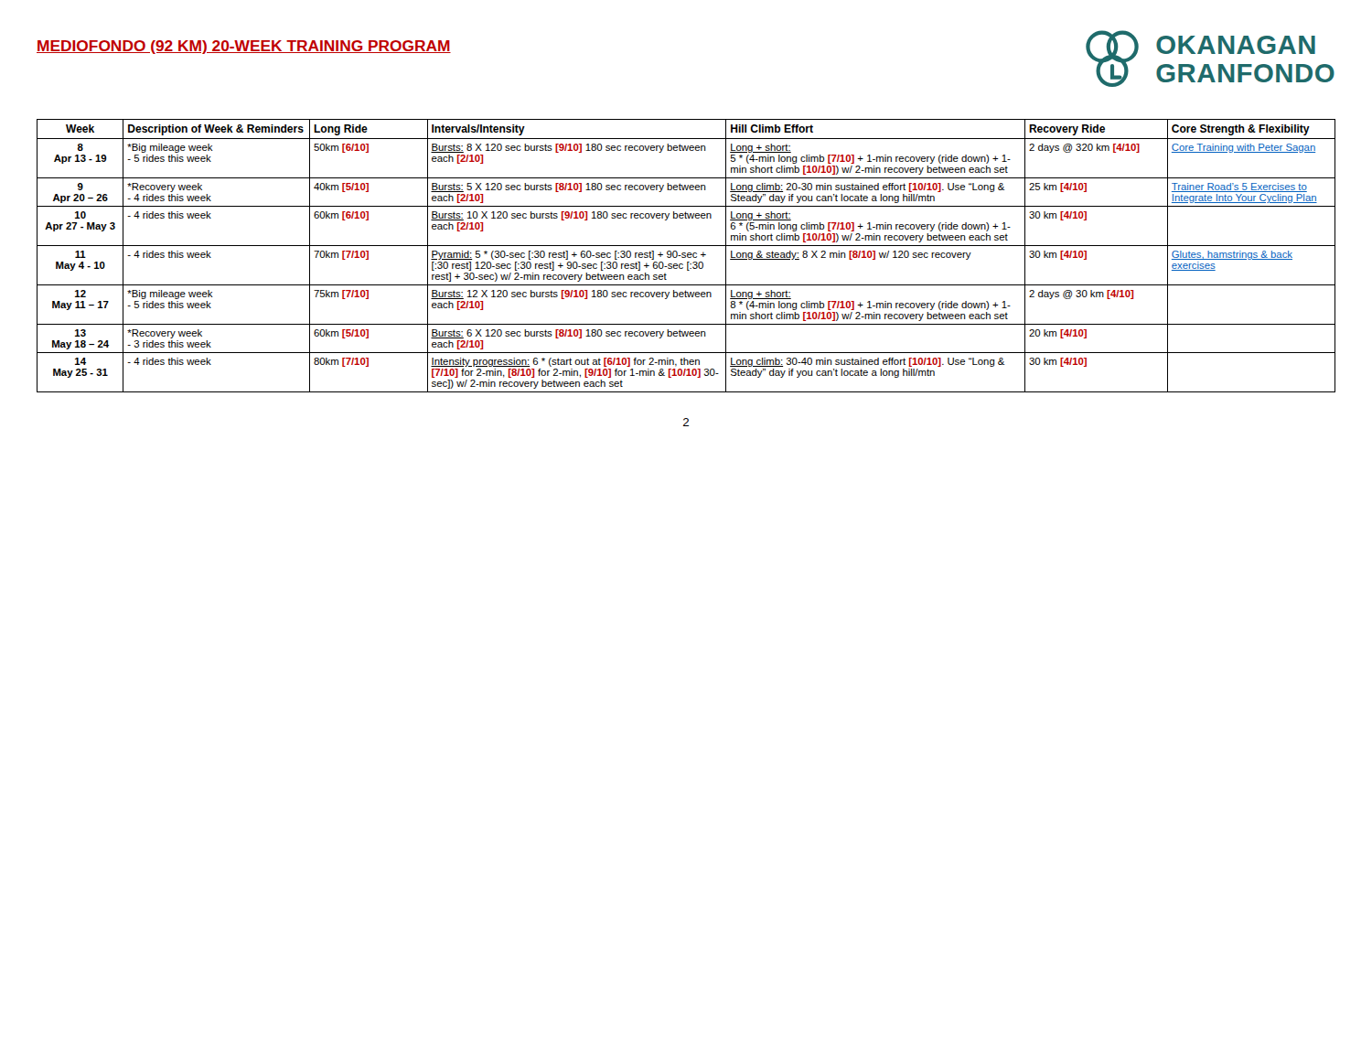MEDIOFONDO (92 KM) 20-WEEK TRAINING PROGRAM
OKANAGAN
GRANFONDO
| Week | Description of Week & Reminders | Long Ride | Intervals/Intensity | Hill Climb Effort | Recovery Ride | Core Strength & Flexibility |
| --- | --- | --- | --- | --- | --- | --- |
| 8 Apr 13 - 19 | *Big mileage week - 5 rides this week | 50km [6/10] | Bursts: 8 X 120 sec bursts [9/10] 180 sec recovery between each [2/10] | Long + short: 5 * (4-min long climb [7/10] + 1-min recovery (ride down) + 1-min short climb [10/10] ) w/ 2-min recovery between each set | 2 days @ 320 km [4/10] | Core Training with Peter Sagan |
| 9 Apr 20 – 26 | *Recovery week - 4 rides this week | 40km [5/10] | Bursts: 5 X 120 sec bursts [8/10] 180 sec recovery between each [2/10] | Long climb: 20-30 min sustained effort [10/10] . Use “Long & Steady” day if you can’t locate a long hill/mtn | 25 km [4/10] | Trainer Road’s 5 Exercises to Integrate Into Your Cycling Plan |
| 10 Apr 27 - May 3 | - 4 rides this week | 60km [6/10] | Bursts: 10 X 120 sec bursts [9/10] 180 sec recovery between each [2/10] | Long + short: 6 * (5-min long climb [7/10] + 1-min recovery (ride down) + 1-min short climb [10/10] ) w/ 2-min recovery between each set | 30 km [4/10] | |
| 11 May 4 - 10 | - 4 rides this week | 70km [7/10] | Pyramid: 5 * (30-sec [:30 rest] + 60-sec [:30 rest] + 90-sec + [:30 rest] 120-sec [:30 rest] + 90-sec [:30 rest] + 60-sec [:30 rest] + 30-sec) w/ 2-min recovery between each set | Long & steady: 8 X 2 min [8/10] w/ 120 sec recovery | 30 km [4/10] | Glutes, hamstrings & back exercises |
| 12 May 11 – 17 | *Big mileage week - 5 rides this week | 75km [7/10] | Bursts: 12 X 120 sec bursts [9/10] 180 sec recovery between each [2/10] | Long + short: 8 * (4-min long climb [7/10] + 1-min recovery (ride down) + 1-min short climb [10/10] ) w/ 2-min recovery between each set | 2 days @ 30 km [4/10] | |
| 13 May 18 – 24 | *Recovery week - 3 rides this week | 60km [5/10] | Bursts: 6 X 120 sec bursts [8/10] 180 sec recovery between each [2/10] | | 20 km [4/10] | |
| 14 May 25 - 31 | - 4 rides this week | 80km [7/10] | Intensity progression: 6 * (start out at [6/10] for 2-min, then [7/10] for 2-min, [8/10] for 2-min, [9/10] for 1-min & [10/10] 30-sec]) w/ 2-min recovery between each set | Long climb: 30-40 min sustained effort [10/10] . Use “Long & Steady” day if you can’t locate a long hill/mtn | 30 km [4/10] | |
2